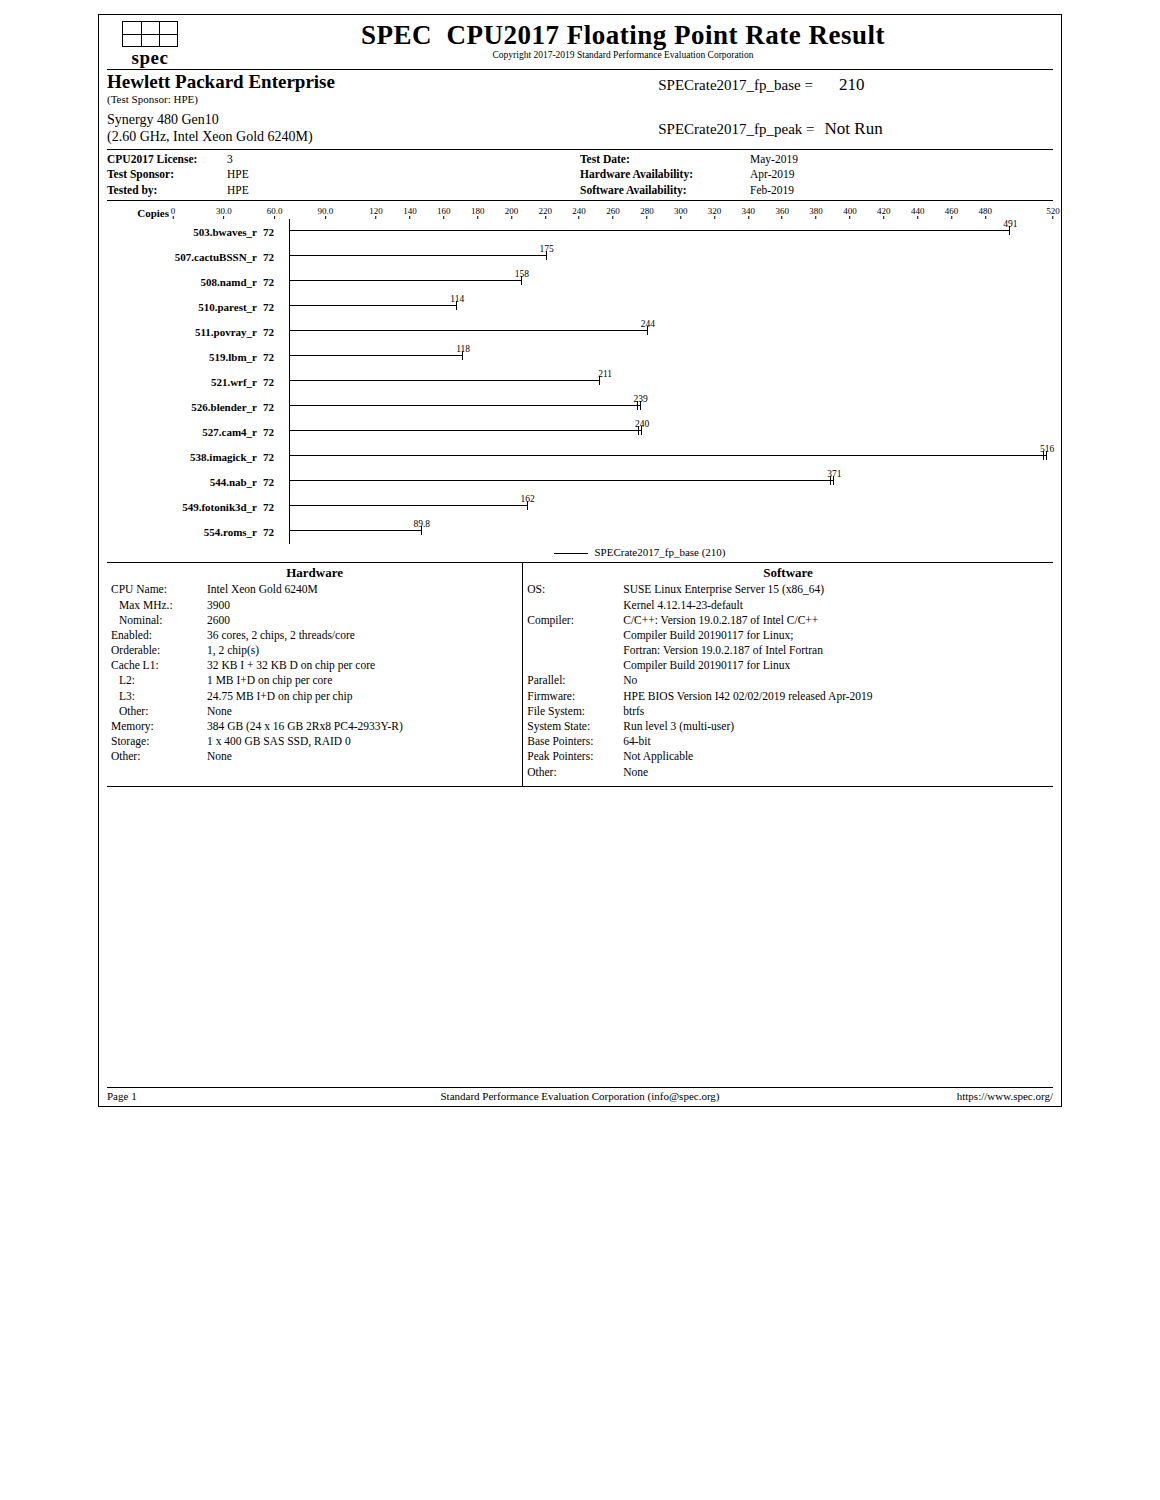spec
SPEC CPU2017 Floating Point Rate Result
Copyright 2017-2019 Standard Performance Evaluation Corporation
Hewlett Packard Enterprise
(Test Sponsor: HPE)
Synergy 480 Gen10
(2.60 GHz, Intel Xeon Gold 6240M)
SPECrate2017_fp_base =210
SPECrate2017_fp_peak =Not Run
CPU2017 License:
3
Test Sponsor:
HPE
Tested by:
HPE
Test Date:
May-2019
Hardware Availability:
Apr-2019
Software Availability:
Feb-2019
Copies
0
30.0
60.0
90.0
120
140
160
180
200
220
240
260
280
300
320
340
360
380
400
420
440
460
480
520
503.bwaves_r
72
491
507.cactuBSSN_r
72
175
508.namd_r
72
158
510.parest_r
72
114
511.povray_r
72
244
519.lbm_r
72
118
521.wrf_r
72
211
526.blender_r
72
239
527.cam4_r
72
240
538.imagick_r
72
516
544.nab_r
72
371
549.fotonik3d_r
72
162
554.roms_r
72
89.8
SPECrate2017_fp_base (210)
Hardware
CPU Name:
Intel Xeon Gold 6240M
Max MHz.:
3900
Nominal:
2600
Enabled:
36 cores, 2 chips, 2 threads/core
Orderable:
1, 2 chip(s)
Cache L1:
32 KB I + 32 KB D on chip per core
L2:
1 MB I+D on chip per core
L3:
24.75 MB I+D on chip per chip
Other:
None
Memory:
384 GB (24 x 16 GB 2Rx8 PC4-2933Y-R)
Storage:
1 x 400 GB SAS SSD, RAID 0
Other:
None
Software
OS:
SUSE Linux Enterprise Server 15 (x86_64)
Kernel 4.12.14-23-default
Compiler:
C/C++: Version 19.0.2.187 of Intel C/C++
Compiler Build 20190117 for Linux;
Fortran: Version 19.0.2.187 of Intel Fortran
Compiler Build 20190117 for Linux
Parallel:
No
Firmware:
HPE BIOS Version I42 02/02/2019 released Apr-2019
File System:
btrfs
System State:
Run level 3 (multi-user)
Base Pointers:
64-bit
Peak Pointers:
Not Applicable
Other:
None
Page 1
Standard Performance Evaluation Corporation (info@spec.org)
https://www.spec.org/